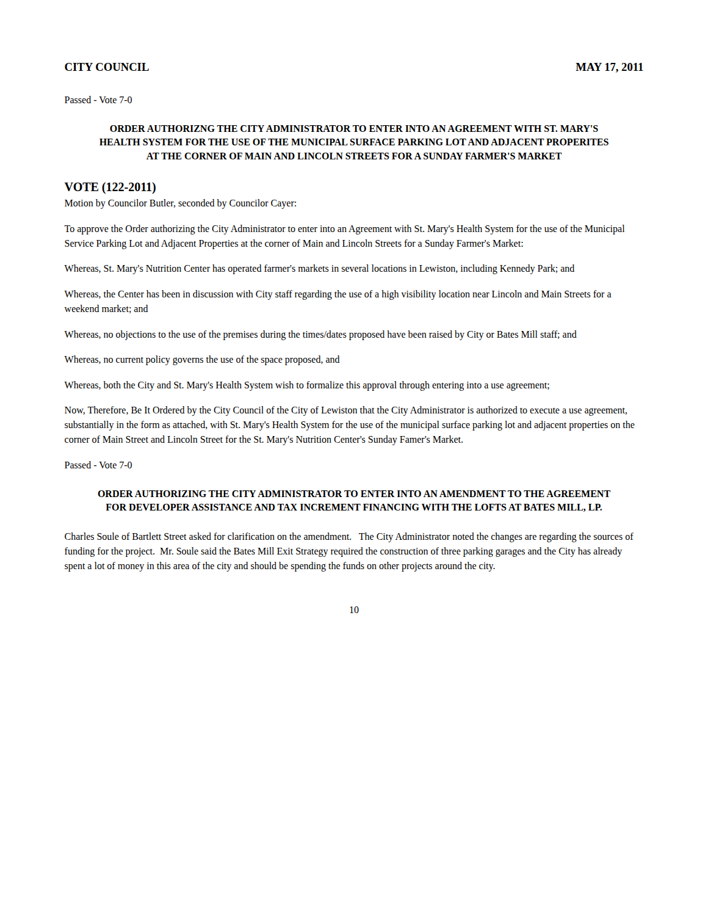CITY COUNCIL MAY 17, 2011
Passed - Vote 7-0
Order Authorizng the City Administrator to Enter into an Agreement with St. Mary's Health System for the Use of the Municipal Surface Parking Lot and Adjacent Properites at the Corner of Main and Lincoln Streets for a Sunday Farmer's Market
VOTE (122-2011)
Motion by Councilor Butler, seconded by Councilor Cayer:
To approve the Order authorizing the City Administrator to enter into an Agreement with St. Mary's Health System for the use of the Municipal Service Parking Lot and Adjacent Properties at the corner of Main and Lincoln Streets for a Sunday Farmer's Market:
Whereas, St. Mary's Nutrition Center has operated farmer's markets in several locations in Lewiston, including Kennedy Park; and
Whereas, the Center has been in discussion with City staff regarding the use of a high visibility location near Lincoln and Main Streets for a weekend market; and
Whereas, no objections to the use of the premises during the times/dates proposed have been raised by City or Bates Mill staff; and
Whereas, no current policy governs the use of the space proposed, and
Whereas, both the City and St. Mary's Health System wish to formalize this approval through entering into a use agreement;
Now, Therefore, Be It Ordered by the City Council of the City of Lewiston that the City Administrator is authorized to execute a use agreement, substantially in the form as attached, with St. Mary's Health System for the use of the municipal surface parking lot and adjacent properties on the corner of Main Street and Lincoln Street for the St. Mary's Nutrition Center's Sunday Famer's Market.
Passed - Vote 7-0
Order Authorizing the City Administrator to Enter into an Amendment to the Agreement for Developer Assistance and Tax Increment Financing with the Lofts at Bates Mill, LP.
Charles Soule of Bartlett Street asked for clarification on the amendment. The City Administrator noted the changes are regarding the sources of funding for the project. Mr. Soule said the Bates Mill Exit Strategy required the construction of three parking garages and the City has already spent a lot of money in this area of the city and should be spending the funds on other projects around the city.
10